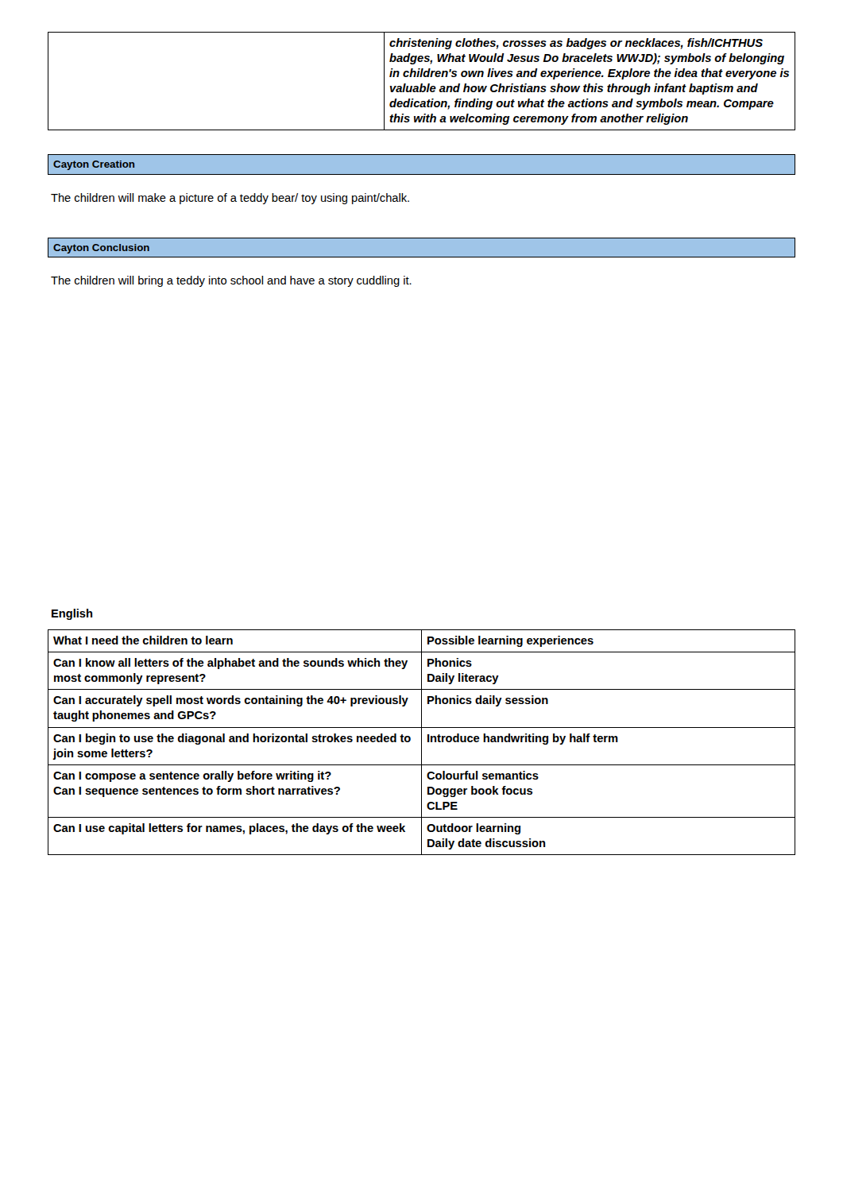| | christening clothes, crosses as badges or necklaces, fish/ICHTHUS badges, What Would Jesus Do bracelets WWJD); symbols of belonging in children's own lives and experience. Explore the idea that everyone is valuable and how Christians show this through infant baptism and dedication, finding out what the actions and symbols mean. Compare this with a welcoming ceremony from another religion |
Cayton Creation
The children will make a picture of a teddy bear/ toy using paint/chalk.
Cayton Conclusion
The children will bring a teddy into school and have a story cuddling it.
English
| What I need the children to learn | Possible learning experiences |
| Can I know all letters of the alphabet and the sounds which they most commonly represent? | Phonics Daily literacy |
| Can I accurately spell most words containing the 40+ previously taught phonemes and GPCs? | Phonics daily session |
| Can I begin to use the diagonal and horizontal strokes needed to join some letters? | Introduce handwriting by half term |
| Can I compose a sentence orally before writing it? Can I sequence sentences to form short narratives? | Colourful semantics Dogger book focus CLPE |
| Can I use capital letters for names, places, the days of the week | Outdoor learning Daily date discussion |